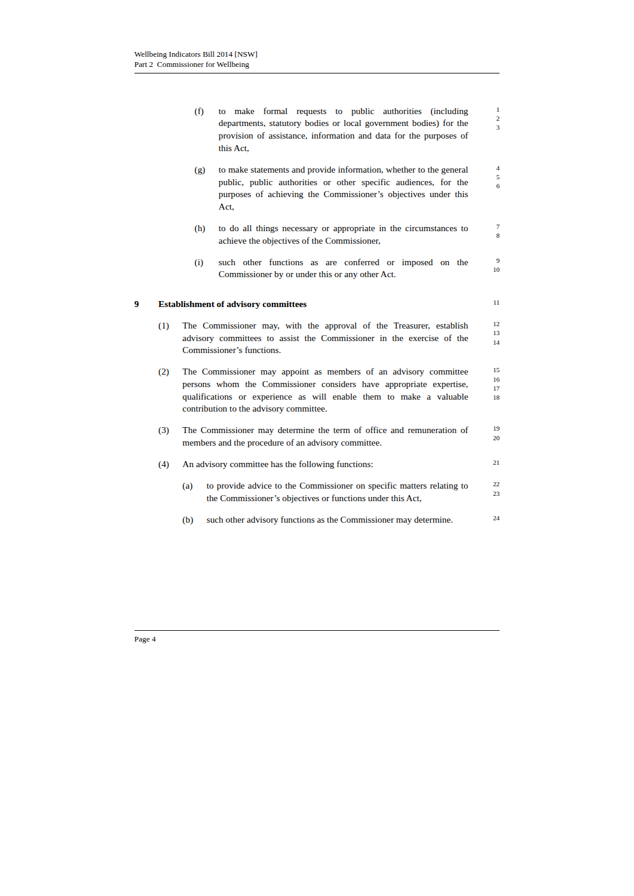Wellbeing Indicators Bill 2014 [NSW] Part 2 Commissioner for Wellbeing
123
(f)
to make formal requests to public authorities (including departments, statutory bodies or local government bodies) for the provision of assistance, information and data for the purposes of this Act,
456
(g)
to make statements and provide information, whether to the general public, public authorities or other specific audiences, for the purposes of achieving the Commissioner’s objectives under this Act,
78
(h)
to do all things necessary or appropriate in the circumstances to achieve the objectives of the Commissioner,
910
(i)
such other functions as are conferred or imposed on the Commissioner by or under this or any other Act.
11
9 Establishment of advisory committees
121314
(1)
The Commissioner may, with the approval of the Treasurer, establish advisory committees to assist the Commissioner in the exercise of the Commissioner’s functions.
15161718
(2)
The Commissioner may appoint as members of an advisory committee persons whom the Commissioner considers have appropriate expertise, qualifications or experience as will enable them to make a valuable contribution to the advisory committee.
1920
(3)
The Commissioner may determine the term of office and remuneration of members and the procedure of an advisory committee.
21
(4)
An advisory committee has the following functions:
2223
(a)
to provide advice to the Commissioner on specific matters relating to the Commissioner’s objectives or functions under this Act,
24
(b)
such other advisory functions as the Commissioner may determine.
Page 4